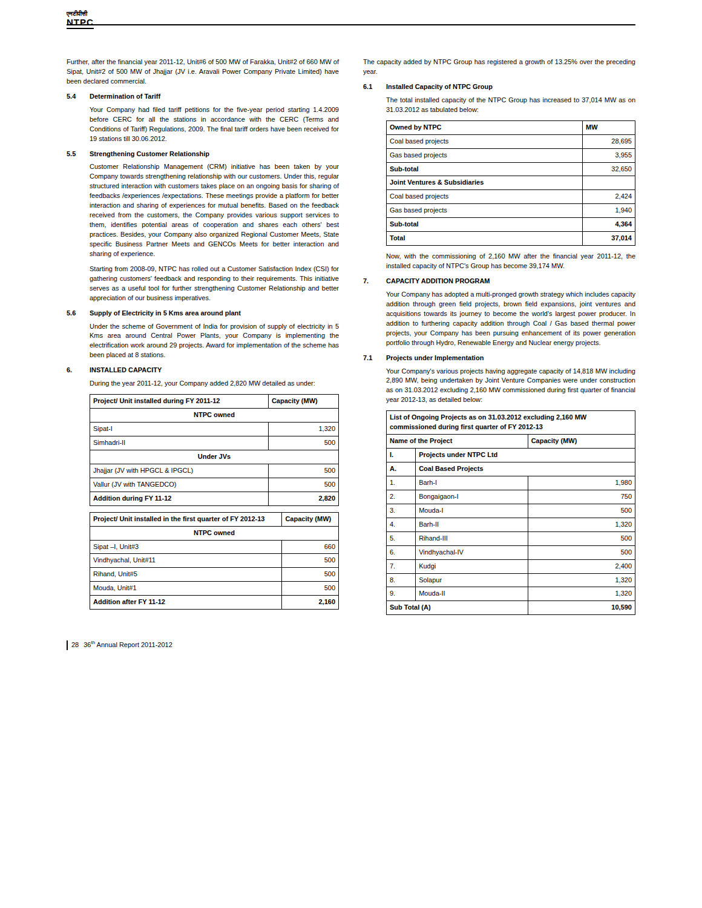एनटीपीसी NTPC
Further, after the financial year 2011-12, Unit#6 of 500 MW of Farakka, Unit#2 of 660 MW of Sipat, Unit#2 of 500 MW of Jhajjar (JV i.e. Aravali Power Company Private Limited) have been declared commercial.
5.4
Determination of Tariff
Your Company had filed tariff petitions for the five-year period starting 1.4.2009 before CERC for all the stations in accordance with the CERC (Terms and Conditions of Tariff) Regulations, 2009. The final tariff orders have been received for 19 stations till 30.06.2012.
5.5
Strengthening Customer Relationship
Customer Relationship Management (CRM) initiative has been taken by your Company towards strengthening relationship with our customers. Under this, regular structured interaction with customers takes place on an ongoing basis for sharing of feedbacks /experiences /expectations. These meetings provide a platform for better interaction and sharing of experiences for mutual benefits. Based on the feedback received from the customers, the Company provides various support services to them, identifies potential areas of cooperation and shares each others' best practices. Besides, your Company also organized Regional Customer Meets, State specific Business Partner Meets and GENCOs Meets for better interaction and sharing of experience.
Starting from 2008-09, NTPC has rolled out a Customer Satisfaction Index (CSI) for gathering customers' feedback and responding to their requirements. This initiative serves as a useful tool for further strengthening Customer Relationship and better appreciation of our business imperatives.
5.6
Supply of Electricity in 5 Kms area around plant
Under the scheme of Government of India for provision of supply of electricity in 5 Kms area around Central Power Plants, your Company is implementing the electrification work around 29 projects. Award for implementation of the scheme has been placed at 8 stations.
6.
INSTALLED CAPACITY
During the year 2011-12, your Company added 2,820 MW detailed as under:
| Project/ Unit installed during FY 2011-12 | Capacity (MW) |
| --- | --- |
| NTPC owned |
| Sipat-I | 1,320 |
| Simhadri-II | 500 |
| Under JVs |
| Jhajjar (JV with HPGCL & IPGCL) | 500 |
| Vallur (JV with TANGEDCO) | 500 |
| Addition during FY 11-12 | 2,820 |
| Project/ Unit installed in the first quarter of FY 2012-13 | Capacity (MW) |
| --- | --- |
| NTPC owned |
| Sipat –I, Unit#3 | 660 |
| Vindhyachal, Unit#11 | 500 |
| Rihand, Unit#5 | 500 |
| Mouda, Unit#1 | 500 |
| Addition after FY 11-12 | 2,160 |
The capacity added by NTPC Group has registered a growth of 13.25% over the preceding year.
6.1
Installed Capacity of NTPC Group
The total installed capacity of the NTPC Group has increased to 37,014 MW as on 31.03.2012 as tabulated below:
| Owned by NTPC | MW |
| --- | --- |
| Coal based projects | 28,695 |
| Gas based projects | 3,955 |
| Sub-total | 32,650 |
| Joint Ventures & Subsidiaries | |
| Coal based projects | 2,424 |
| Gas based projects | 1,940 |
| Sub-total | 4,364 |
| Total | 37,014 |
Now, with the commissioning of 2,160 MW after the financial year 2011-12, the installed capacity of NTPC's Group has become 39,174 MW.
7.
CAPACITY ADDITION PROGRAM
Your Company has adopted a multi-pronged growth strategy which includes capacity addition through green field projects, brown field expansions, joint ventures and acquisitions towards its journey to become the world's largest power producer. In addition to furthering capacity addition through Coal / Gas based thermal power projects, your Company has been pursuing enhancement of its power generation portfolio through Hydro, Renewable Energy and Nuclear energy projects.
7.1
Projects under Implementation
Your Company's various projects having aggregate capacity of 14,818 MW including 2,890 MW, being undertaken by Joint Venture Companies were under construction as on 31.03.2012 excluding 2,160 MW commissioned during first quarter of financial year 2012-13, as detailed below:
List of Ongoing Projects as on 31.03.2012 excluding 2,160 MW commissioned during first quarter of FY 2012-13
| Name of the Project | Capacity (MW) |
| --- | --- |
| I. | Projects under NTPC Ltd |
| A. | Coal Based Projects |
| 1. | Barh-I | 1,980 |
| 2. | Bongaigaon-I | 750 |
| 3. | Mouda-I | 500 |
| 4. | Barh-II | 1,320 |
| 5. | Rihand-III | 500 |
| 6. | Vindhyachal-IV | 500 |
| 7. | Kudgi | 2,400 |
| 8. | Solapur | 1,320 |
| 9. | Mouda-II | 1,320 |
| Sub Total (A) | 10,590 |
28 36th Annual Report 2011-2012